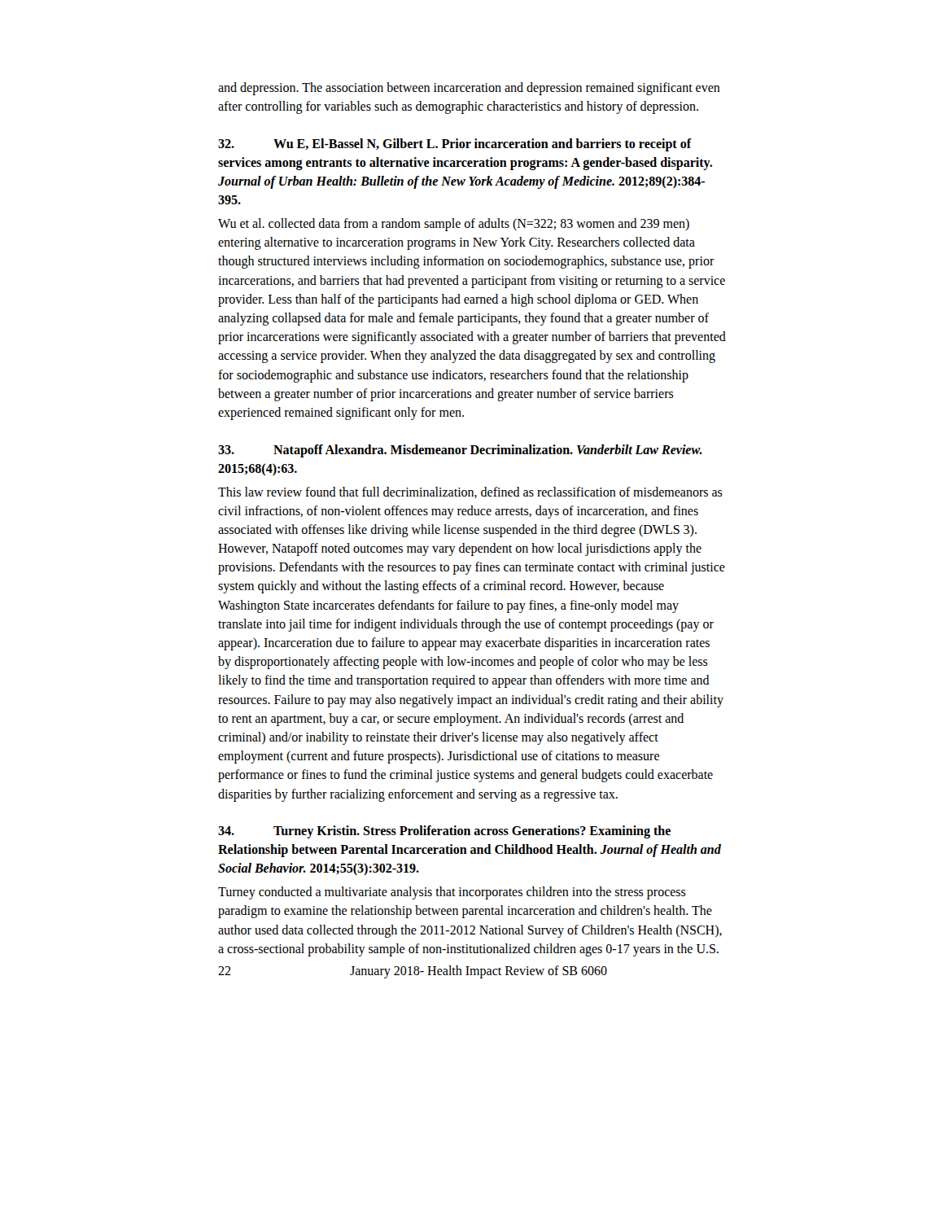and depression. The association between incarceration and depression remained significant even after controlling for variables such as demographic characteristics and history of depression.
32. Wu E, El-Bassel N, Gilbert L. Prior incarceration and barriers to receipt of services among entrants to alternative incarceration programs: A gender-based disparity. Journal of Urban Health: Bulletin of the New York Academy of Medicine. 2012;89(2):384-395.
Wu et al. collected data from a random sample of adults (N=322; 83 women and 239 men) entering alternative to incarceration programs in New York City. Researchers collected data though structured interviews including information on sociodemographics, substance use, prior incarcerations, and barriers that had prevented a participant from visiting or returning to a service provider. Less than half of the participants had earned a high school diploma or GED. When analyzing collapsed data for male and female participants, they found that a greater number of prior incarcerations were significantly associated with a greater number of barriers that prevented accessing a service provider. When they analyzed the data disaggregated by sex and controlling for sociodemographic and substance use indicators, researchers found that the relationship between a greater number of prior incarcerations and greater number of service barriers experienced remained significant only for men.
33. Natapoff Alexandra. Misdemeanor Decriminalization. Vanderbilt Law Review. 2015;68(4):63.
This law review found that full decriminalization, defined as reclassification of misdemeanors as civil infractions, of non-violent offences may reduce arrests, days of incarceration, and fines associated with offenses like driving while license suspended in the third degree (DWLS 3). However, Natapoff noted outcomes may vary dependent on how local jurisdictions apply the provisions. Defendants with the resources to pay fines can terminate contact with criminal justice system quickly and without the lasting effects of a criminal record. However, because Washington State incarcerates defendants for failure to pay fines, a fine-only model may translate into jail time for indigent individuals through the use of contempt proceedings (pay or appear). Incarceration due to failure to appear may exacerbate disparities in incarceration rates by disproportionately affecting people with low-incomes and people of color who may be less likely to find the time and transportation required to appear than offenders with more time and resources. Failure to pay may also negatively impact an individual's credit rating and their ability to rent an apartment, buy a car, or secure employment. An individual's records (arrest and criminal) and/or inability to reinstate their driver's license may also negatively affect employment (current and future prospects). Jurisdictional use of citations to measure performance or fines to fund the criminal justice systems and general budgets could exacerbate disparities by further racializing enforcement and serving as a regressive tax.
34. Turney Kristin. Stress Proliferation across Generations? Examining the Relationship between Parental Incarceration and Childhood Health. Journal of Health and Social Behavior. 2014;55(3):302-319.
Turney conducted a multivariate analysis that incorporates children into the stress process paradigm to examine the relationship between parental incarceration and children's health. The author used data collected through the 2011-2012 National Survey of Children's Health (NSCH), a cross-sectional probability sample of non-institutionalized children ages 0-17 years in the U.S.
22
January 2018- Health Impact Review of SB 6060